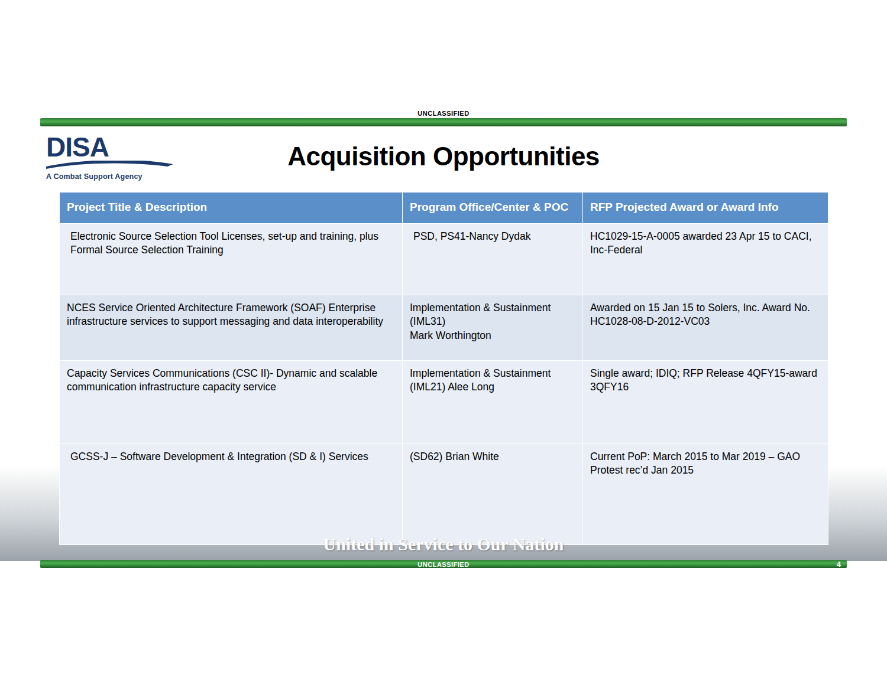UNCLASSIFIED
DISA
A Combat Support Agency
Acquisition Opportunities
| Project Title & Description | Program Office/Center & POC | RFP Projected Award or Award Info |
| --- | --- | --- |
| Electronic Source Selection Tool Licenses, set-up and training, plus Formal Source Selection Training | PSD, PS41-Nancy Dydak | HC1029-15-A-0005 awarded 23 Apr 15 to CACI, Inc-Federal |
| NCES Service Oriented Architecture Framework (SOAF) Enterprise infrastructure services to support messaging and data interoperability | Implementation & Sustainment (IML31) Mark Worthington | Awarded on 15 Jan 15 to Solers, Inc. Award No. HC1028-08-D-2012-VC03 |
| Capacity Services Communications (CSC II)- Dynamic and scalable communication infrastructure capacity service | Implementation & Sustainment (IML21) Alee Long | Single award; IDIQ; RFP Release 4QFY15-award 3QFY16 |
| GCSS-J – Software Development & Integration (SD & I) Services | (SD62) Brian White | Current PoP: March 2015 to Mar 2019 – GAO Protest rec’d Jan 2015 |
United in Service to Our Nation
UNCLASSIFIED
4